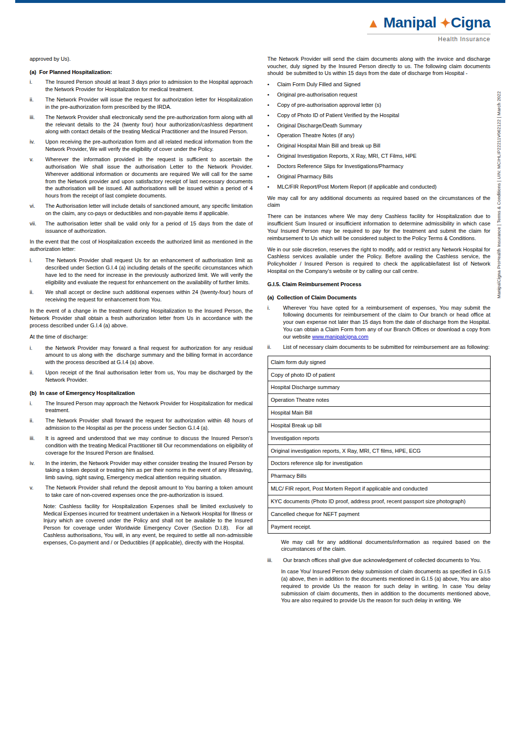▲ Manipal ✦Cigna
Health Insurance
ManipalCigna ProHealth Insurance | Terms & Conditions | UIN: MCIHLIP22211V062122 | March 2022
approved by Us).
(a) For Planned Hospitalization:
i. The Insured Person should at least 3 days prior to admission to the Hospital approach the Network Provider for Hospitalization for medical treatment.
ii. The Network Provider will issue the request for authorization letter for Hospitalization in the pre-authorization form prescribed by the IRDA.
iii. The Network Provider shall electronically send the pre-authorization form along with all the relevant details to the 24 (twenty four) hour authorization/cashless department along with contact details of the treating Medical Practitioner and the Insured Person.
iv. Upon receiving the pre-authorization form and all related medical information from the Network Provider, We will verify the eligibility of cover under the Policy.
v. Wherever the information provided in the request is sufficient to ascertain the authorisation We shall issue the authorisation Letter to the Network Provider. Wherever additional information or documents are required We will call for the same from the Network provider and upon satisfactory receipt of last necessary documents the authorisation will be issued. All authorisations will be issued within a period of 4 hours from the receipt of last complete documents.
vi. The Authorisation letter will include details of sanctioned amount, any specific limitation on the claim, any co-pays or deductibles and non-payable items if applicable.
vii. The authorisation letter shall be valid only for a period of 15 days from the date of issuance of authorization.
In the event that the cost of Hospitalization exceeds the authorized limit as mentioned in the authorization letter:
i. The Network Provider shall request Us for an enhancement of authorisation limit as described under Section G.I.4 (a) including details of the specific circumstances which have led to the need for increase in the previously authorized limit. We will verify the eligibility and evaluate the request for enhancement on the availability of further limits.
ii. We shall accept or decline such additional expenses within 24 (twenty-four) hours of receiving the request for enhancement from You.
In the event of a change in the treatment during Hospitalization to the Insured Person, the Network Provider shall obtain a fresh authorization letter from Us in accordance with the process described under G.I.4 (a) above.
At the time of discharge:
i. the Network Provider may forward a final request for authorization for any residual amount to us along with the discharge summary and the billing format in accordance with the process described at G.I.4 (a) above.
ii. Upon receipt of the final authorisation letter from us, You may be discharged by the Network Provider.
(b) In case of Emergency Hospitalization
i. The Insured Person may approach the Network Provider for Hospitalization for medical treatment.
ii. The Network Provider shall forward the request for authorization within 48 hours of admission to the Hospital as per the process under Section G.I.4 (a).
iii. It is agreed and understood that we may continue to discuss the Insured Person’s condition with the treating Medical Practitioner till Our recommendations on eligibility of coverage for the Insured Person are finalised.
iv. In the interim, the Network Provider may either consider treating the Insured Person by taking a token deposit or treating him as per their norms in the event of any lifesaving, limb saving, sight saving, Emergency medical attention requiring situation.
v. The Network Provider shall refund the deposit amount to You barring a token amount to take care of non-covered expenses once the pre-authorization is issued.
Note: Cashless facility for Hospitalization Expenses shall be limited exclusively to Medical Expenses incurred for treatment undertaken in a Network Hospital for Illness or Injury which are covered under the Policy and shall not be available to the Insured Person for coverage under Worldwide Emergency Cover (Section D.I.8). For all Cashless authorisations, You will, in any event, be required to settle all non-admissible expenses, Co-payment and / or Deductibles (if applicable), directly with the Hospital.
The Network Provider will send the claim documents along with the invoice and discharge voucher, duly signed by the Insured Person directly to us. The following claim documents should be submitted to Us within 15 days from the date of discharge from Hospital -
•Claim Form Duly Filled and Signed
•Original pre-authorisation request
•Copy of pre-authorisation approval letter (s)
•Copy of Photo ID of Patient Verified by the Hospital
•Original Discharge/Death Summary
•Operation Theatre Notes (if any)
•Original Hospital Main Bill and break up Bill
•Original Investigation Reports, X Ray, MRI, CT Films, HPE
•Doctors Reference Slips for Investigations/Pharmacy
•Original Pharmacy Bills
•MLC/FIR Report/Post Mortem Report (if applicable and conducted)
We may call for any additional documents as required based on the circumstances of the claim
There can be instances where We may deny Cashless facility for Hospitalization due to insufficient Sum Insured or insufficient information to determine admissibility in which case You/ Insured Person may be required to pay for the treatment and submit the claim for reimbursement to Us which will be considered subject to the Policy Terms & Conditions.
We in our sole discretion, reserves the right to modify, add or restrict any Network Hospital for Cashless services available under the Policy. Before availing the Cashless service, the Policyholder / Insured Person is required to check the applicable/latest list of Network Hospital on the Company’s website or by calling our call centre.
G.I.5. Claim Reimbursement Process
(a) Collection of Claim Documents
i. Wherever You have opted for a reimbursement of expenses, You may submit the following documents for reimbursement of the claim to Our branch or head office at your own expense not later than 15 days from the date of discharge from the Hospital. You can obtain a Claim Form from any of our Branch Offices or download a copy from our website www.manipalcigna.com
ii. List of necessary claim documents to be submitted for reimbursement are as following:
| Claim form duly signed |
| Copy of photo ID of patient |
| Hospital Discharge summary |
| Operation Theatre notes |
| Hospital Main Bill |
| Hospital Break up bill |
| Investigation reports |
| Original investigation reports, X Ray, MRI, CT films, HPE, ECG |
| Doctors reference slip for investigation |
| Pharmacy Bills |
| MLC/ FIR report, Post Mortem Report if applicable and conducted |
| KYC documents (Photo ID proof, address proof, recent passport size photograph) |
| Cancelled cheque for NEFT payment |
| Payment receipt. |
We may call for any additional documents/information as required based on the circumstances of the claim.
iii. Our branch offices shall give due acknowledgement of collected documents to You.
In case You/ Insured Person delay submission of claim documents as specified in G.I.5 (a) above, then in addition to the documents mentioned in G.I.5 (a) above, You are also required to provide Us the reason for such delay in writing. In case You delay submission of claim documents, then in addition to the documents mentioned above, You are also required to provide Us the reason for such delay in writing. We